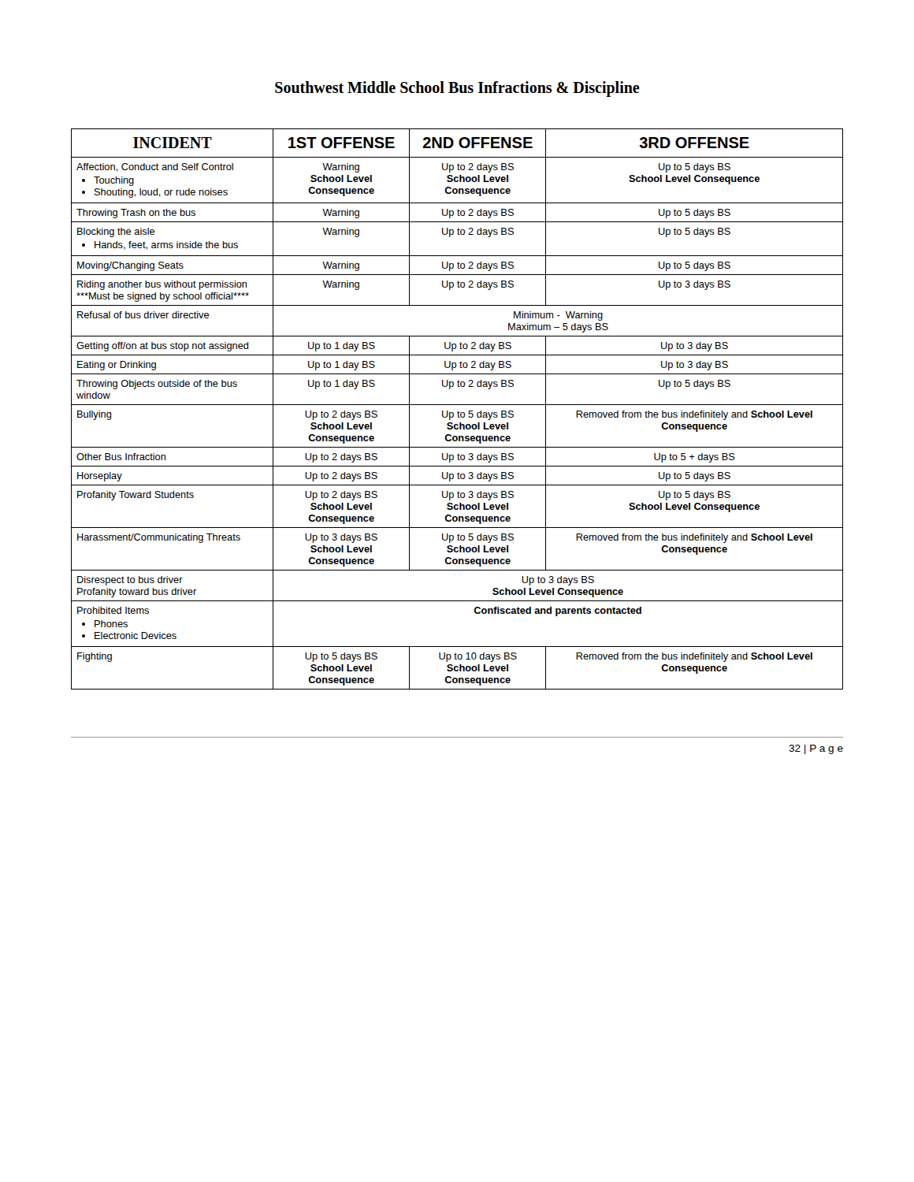Southwest Middle School Bus Infractions & Discipline
| INCIDENT | 1ST OFFENSE | 2ND OFFENSE | 3RD OFFENSE |
| --- | --- | --- | --- |
| Affection, Conduct and Self Control Touching Shouting, loud, or rude noises | Warning School Level Consequence | Up to 2 days BS School Level Consequence | Up to 5 days BS School Level Consequence |
| Throwing Trash on the bus | Warning | Up to 2 days BS | Up to 5 days BS |
| Blocking the aisle Hands, feet, arms inside the bus | Warning | Up to 2 days BS | Up to 5 days BS |
| Moving/Changing Seats | Warning | Up to 2 days BS | Up to 5 days BS |
| Riding another bus without permission ***Must be signed by school official**** | Warning | Up to 2 days BS | Up to 3 days BS |
| Refusal of bus driver directive | Minimum - Warning Maximum – 5 days BS |
| Getting off/on at bus stop not assigned | Up to 1 day BS | Up to 2 day BS | Up to 3 day BS |
| Eating or Drinking | Up to 1 day BS | Up to 2 day BS | Up to 3 day BS |
| Throwing Objects outside of the bus window | Up to 1 day BS | Up to 2 days BS | Up to 5 days BS |
| Bullying | Up to 2 days BS School Level Consequence | Up to 5 days BS School Level Consequence | Removed from the bus indefinitely and School Level Consequence |
| Other Bus Infraction | Up to 2 days BS | Up to 3 days BS | Up to 5 + days BS |
| Horseplay | Up to 2 days BS | Up to 3 days BS | Up to 5 days BS |
| Profanity Toward Students | Up to 2 days BS School Level Consequence | Up to 3 days BS School Level Consequence | Up to 5 days BS School Level Consequence |
| Harassment/Communicating Threats | Up to 3 days BS School Level Consequence | Up to 5 days BS School Level Consequence | Removed from the bus indefinitely and School Level Consequence |
| Disrespect to bus driver Profanity toward bus driver | Up to 3 days BS School Level Consequence |
| Prohibited Items Phones Electronic Devices | Confiscated and parents contacted |
| Fighting | Up to 5 days BS School Level Consequence | Up to 10 days BS School Level Consequence | Removed from the bus indefinitely and School Level Consequence |
32 | P a g e